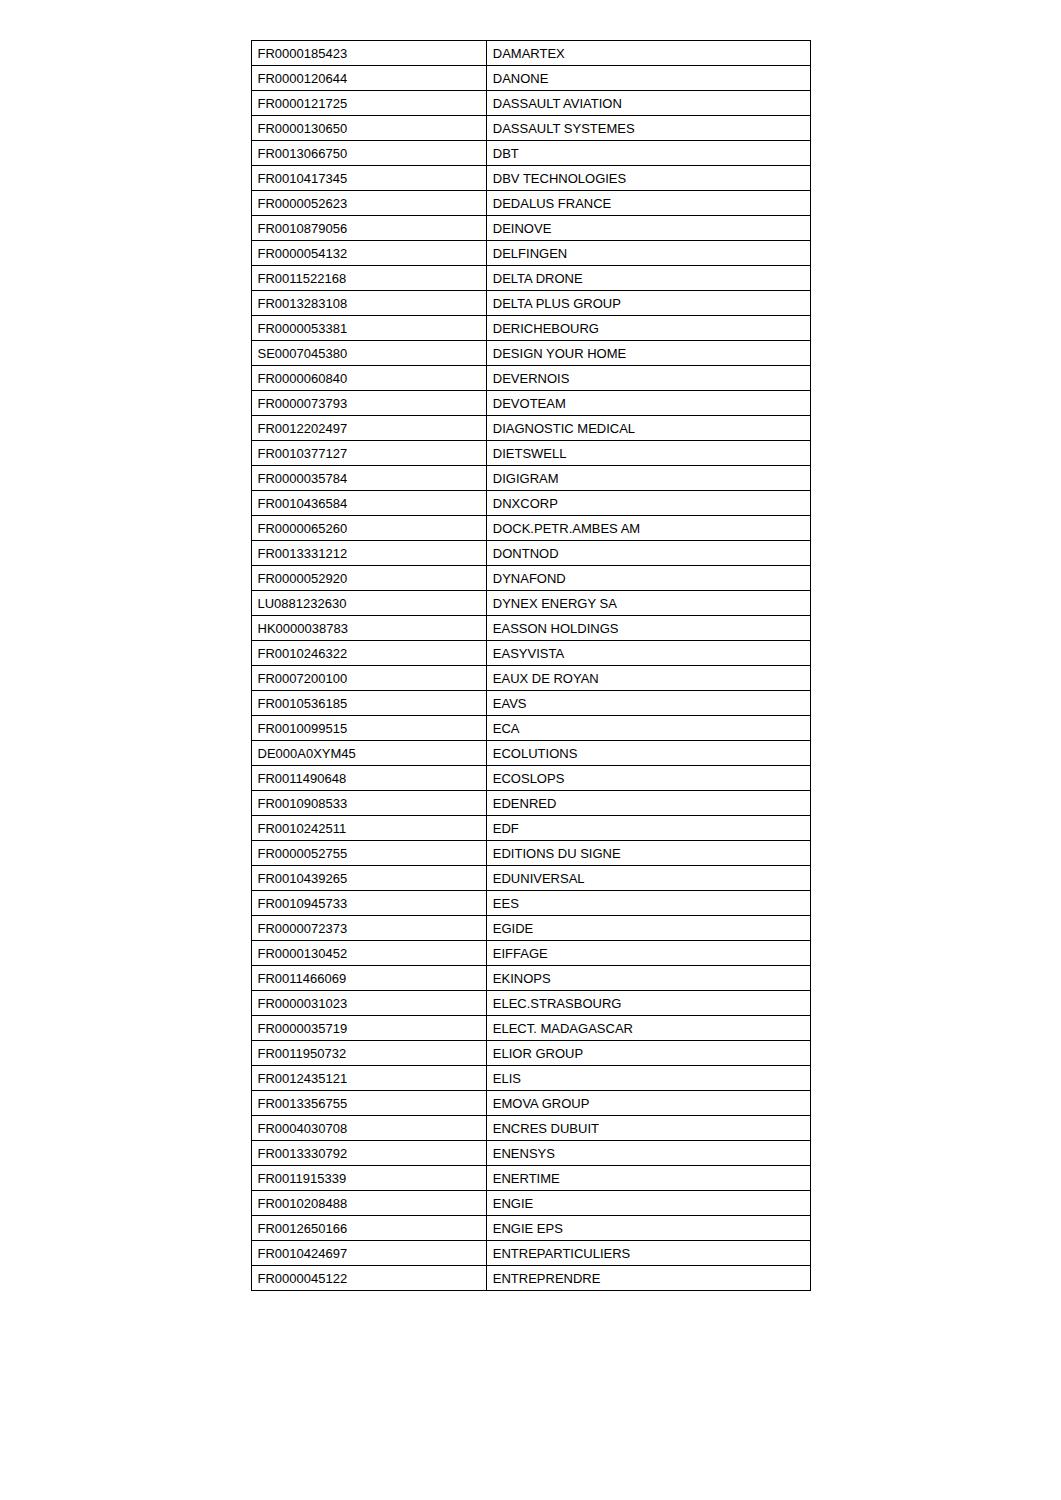| FR0000185423 | DAMARTEX |
| FR0000120644 | DANONE |
| FR0000121725 | DASSAULT AVIATION |
| FR0000130650 | DASSAULT SYSTEMES |
| FR0013066750 | DBT |
| FR0010417345 | DBV TECHNOLOGIES |
| FR0000052623 | DEDALUS FRANCE |
| FR0010879056 | DEINOVE |
| FR0000054132 | DELFINGEN |
| FR0011522168 | DELTA DRONE |
| FR0013283108 | DELTA PLUS GROUP |
| FR0000053381 | DERICHEBOURG |
| SE0007045380 | DESIGN YOUR HOME |
| FR0000060840 | DEVERNOIS |
| FR0000073793 | DEVOTEAM |
| FR0012202497 | DIAGNOSTIC MEDICAL |
| FR0010377127 | DIETSWELL |
| FR0000035784 | DIGIGRAM |
| FR0010436584 | DNXCORP |
| FR0000065260 | DOCK.PETR.AMBES AM |
| FR0013331212 | DONTNOD |
| FR0000052920 | DYNAFOND |
| LU0881232630 | DYNEX ENERGY SA |
| HK0000038783 | EASSON HOLDINGS |
| FR0010246322 | EASYVISTA |
| FR0007200100 | EAUX DE ROYAN |
| FR0010536185 | EAVS |
| FR0010099515 | ECA |
| DE000A0XYM45 | ECOLUTIONS |
| FR0011490648 | ECOSLOPS |
| FR0010908533 | EDENRED |
| FR0010242511 | EDF |
| FR0000052755 | EDITIONS DU SIGNE |
| FR0010439265 | EDUNIVERSAL |
| FR0010945733 | EES |
| FR0000072373 | EGIDE |
| FR0000130452 | EIFFAGE |
| FR0011466069 | EKINOPS |
| FR0000031023 | ELEC.STRASBOURG |
| FR0000035719 | ELECT. MADAGASCAR |
| FR0011950732 | ELIOR GROUP |
| FR0012435121 | ELIS |
| FR0013356755 | EMOVA GROUP |
| FR0004030708 | ENCRES DUBUIT |
| FR0013330792 | ENENSYS |
| FR0011915339 | ENERTIME |
| FR0010208488 | ENGIE |
| FR0012650166 | ENGIE EPS |
| FR0010424697 | ENTREPARTICULIERS |
| FR0000045122 | ENTREPRENDRE |